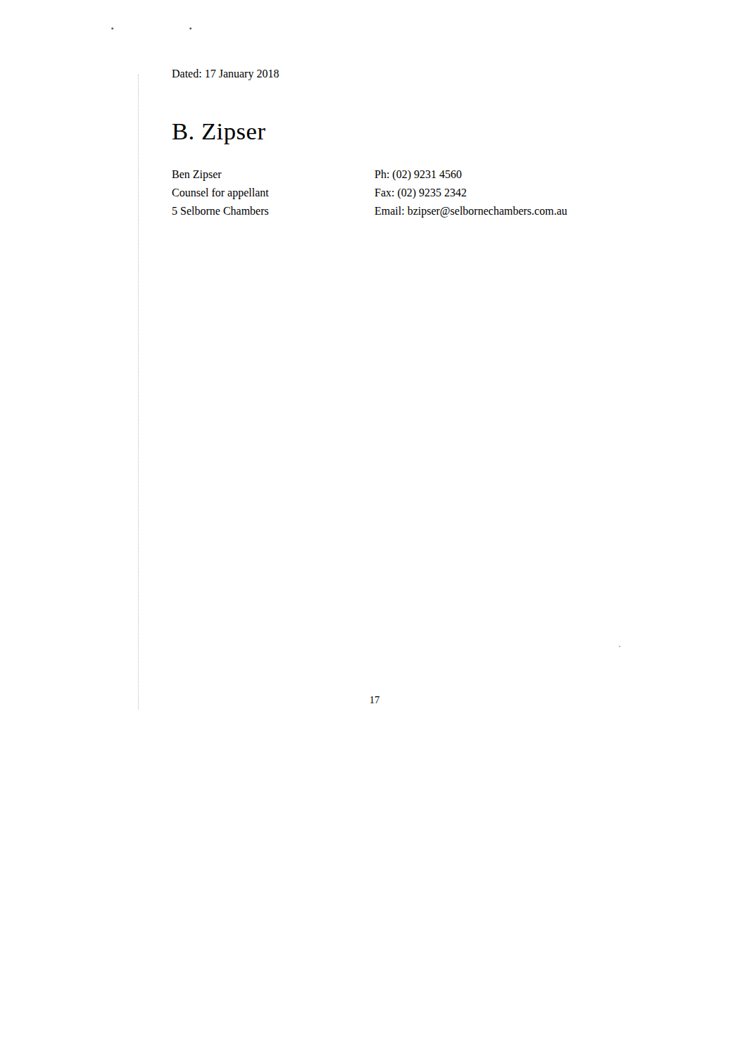• •
Dated: 17 January 2018
B. Zipser
| Ben Zipser | Ph: (02) 9231 4560 |
| Counsel for appellant | Fax: (02) 9235 2342 |
| 5 Selborne Chambers | Email: bzipser@selbornechambers.com.au |
·
17